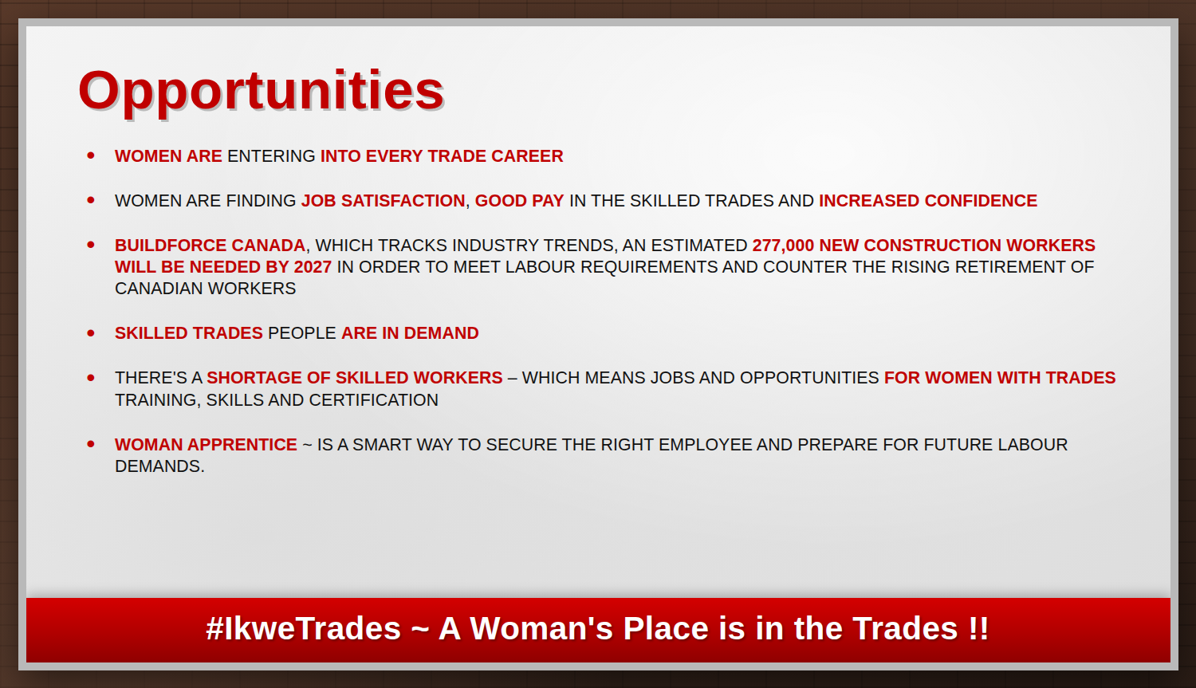Opportunities
Women are entering into every trade career
Women are finding job satisfaction, good pay in the skilled trades and increased confidence
Buildforce Canada, which tracks industry trends, an estimated 277,000 new construction workers will be needed by 2027 in order to meet labour requirements and counter the rising retirement of Canadian workers
Skilled trades people are in demand
There's a shortage of skilled workers – which means jobs and opportunities for women with trades training, skills and certification
Woman apprentice ~ is a smart way to secure the right employee and prepare for future labour demands.
#Ikwe Trades ~ A Woman's Place is in the Trades !!